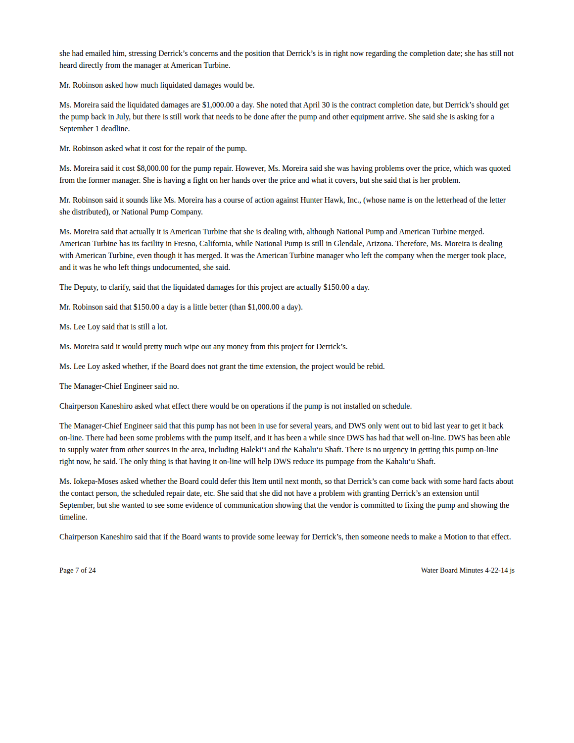she had emailed him, stressing Derrick’s concerns and the position that Derrick’s is in right now regarding the completion date; she has still not heard directly from the manager at American Turbine.
Mr. Robinson asked how much liquidated damages would be.
Ms. Moreira said the liquidated damages are $1,000.00 a day. She noted that April 30 is the contract completion date, but Derrick’s should get the pump back in July, but there is still work that needs to be done after the pump and other equipment arrive. She said she is asking for a September 1 deadline.
Mr. Robinson asked what it cost for the repair of the pump.
Ms. Moreira said it cost $8,000.00 for the pump repair. However, Ms. Moreira said she was having problems over the price, which was quoted from the former manager. She is having a fight on her hands over the price and what it covers, but she said that is her problem.
Mr. Robinson said it sounds like Ms. Moreira has a course of action against Hunter Hawk, Inc., (whose name is on the letterhead of the letter she distributed), or National Pump Company.
Ms. Moreira said that actually it is American Turbine that she is dealing with, although National Pump and American Turbine merged. American Turbine has its facility in Fresno, California, while National Pump is still in Glendale, Arizona. Therefore, Ms. Moreira is dealing with American Turbine, even though it has merged. It was the American Turbine manager who left the company when the merger took place, and it was he who left things undocumented, she said.
The Deputy, to clarify, said that the liquidated damages for this project are actually $150.00 a day.
Mr. Robinson said that $150.00 a day is a little better (than $1,000.00 a day).
Ms. Lee Loy said that is still a lot.
Ms. Moreira said it would pretty much wipe out any money from this project for Derrick’s.
Ms. Lee Loy asked whether, if the Board does not grant the time extension, the project would be rebid.
The Manager-Chief Engineer said no.
Chairperson Kaneshiro asked what effect there would be on operations if the pump is not installed on schedule.
The Manager-Chief Engineer said that this pump has not been in use for several years, and DWS only went out to bid last year to get it back on-line. There had been some problems with the pump itself, and it has been a while since DWS has had that well on-line. DWS has been able to supply water from other sources in the area, including Haleki‘i and the Kahalu‘u Shaft. There is no urgency in getting this pump on-line right now, he said. The only thing is that having it on-line will help DWS reduce its pumpage from the Kahalu‘u Shaft.
Ms. Iokepa-Moses asked whether the Board could defer this Item until next month, so that Derrick’s can come back with some hard facts about the contact person, the scheduled repair date, etc. She said that she did not have a problem with granting Derrick’s an extension until September, but she wanted to see some evidence of communication showing that the vendor is committed to fixing the pump and showing the timeline.
Chairperson Kaneshiro said that if the Board wants to provide some leeway for Derrick’s, then someone needs to make a Motion to that effect.
Page 7 of 24 Water Board Minutes 4-22-14 js